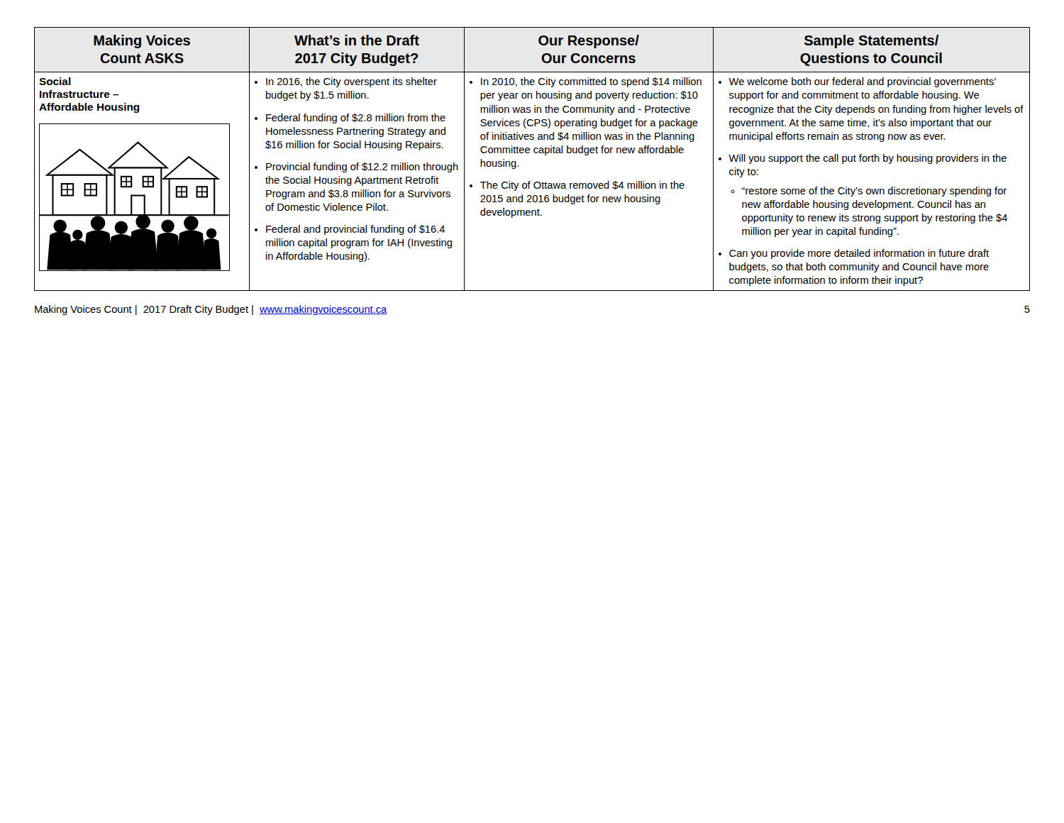| Making Voices Count ASKS | What’s in the Draft 2017 City Budget? | Our Response/ Our Concerns | Sample Statements/ Questions to Council |
| --- | --- | --- | --- |
| Social Infrastructure – Affordable Housing | In 2016, the City overspent its shelter budget by $1.5 million. Federal funding of $2.8 million from the Homelessness Partnering Strategy and $16 million for Social Housing Repairs. Provincial funding of $12.2 million through the Social Housing Apartment Retrofit Program and $3.8 million for a Survivors of Domestic Violence Pilot. Federal and provincial funding of $16.4 million capital program for IAH (Investing in Affordable Housing). | In 2010, the City committed to spend $14 million per year on housing and poverty reduction: $10 million was in the Community and - Protective Services (CPS) operating budget for a package of initiatives and $4 million was in the Planning Committee capital budget for new affordable housing. The City of Ottawa removed $4 million in the 2015 and 2016 budget for new housing development. | We welcome both our federal and provincial governments’ support for and commitment to affordable housing. We recognize that the City depends on funding from higher levels of government. At the same time, it’s also important that our municipal efforts remain as strong now as ever. Will you support the call put forth by housing providers in the city to: “restore some of the City’s own discretionary spending for new affordable housing development. Council has an opportunity to renew its strong support by restoring the $4 million per year in capital funding”. Can you provide more detailed information in future draft budgets, so that both community and Council have more complete information to inform their input? |
Making Voices Count | 2017 Draft City Budget | www.makingvoicescount.ca
5